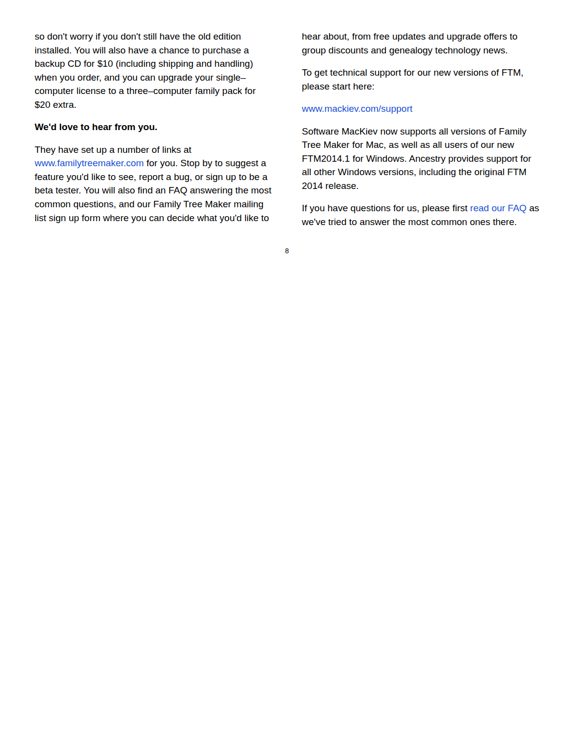so don't worry if you don't still have the old edition installed. You will also have a chance to purchase a backup CD for $10 (including shipping and handling) when you order, and you can upgrade your single–computer license to a three–computer family pack for $20 extra.
We'd love to hear from you.
They have set up a number of links at www.familytreemaker.com for you. Stop by to suggest a feature you'd like to see, report a bug, or sign up to be a beta tester. You will also find an FAQ answering the most common questions, and our Family Tree Maker mailing list sign up form where you can decide what you'd like to hear about, from free updates and upgrade offers to group discounts and genealogy technology news.
To get technical support for our new versions of FTM, please start here:
www.mackiev.com/support
Software MacKiev now supports all versions of Family Tree Maker for Mac, as well as all users of our new FTM2014.1 for Windows. Ancestry provides support for all other Windows versions, including the original FTM 2014 release.
If you have questions for us, please first read our FAQ as we've tried to answer the most common ones there.
8